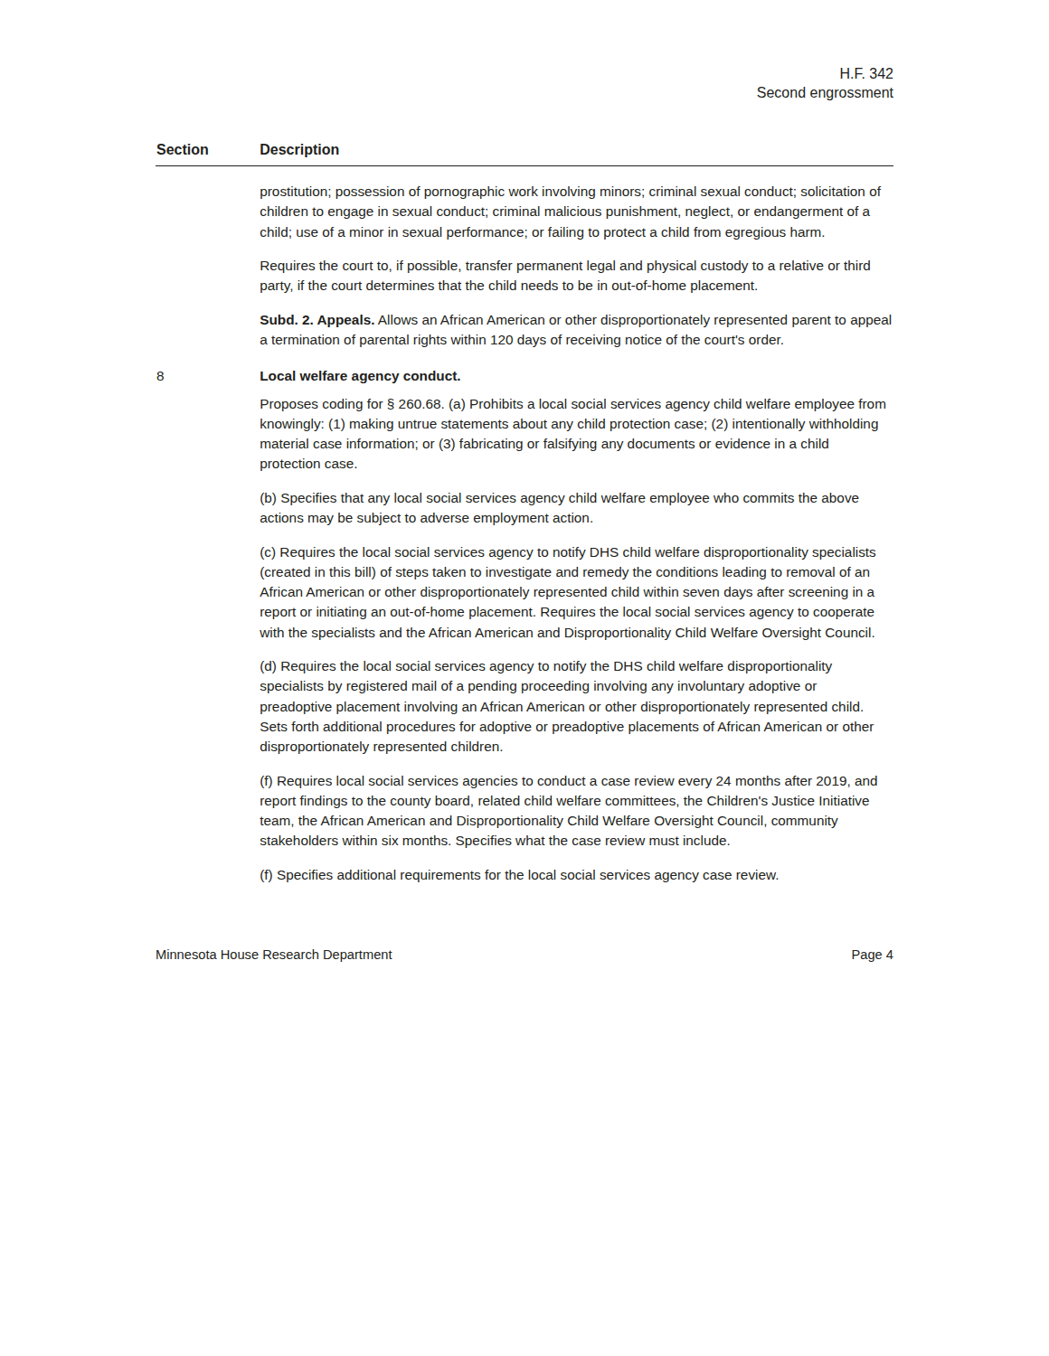H.F. 342 Second engrossment
| Section | Description |
| --- | --- |
| | prostitution; possession of pornographic work involving minors; criminal sexual conduct; solicitation of children to engage in sexual conduct; criminal malicious punishment, neglect, or endangerment of a child; use of a minor in sexual performance; or failing to protect a child from egregious harm. Requires the court to, if possible, transfer permanent legal and physical custody to a relative or third party, if the court determines that the child needs to be in out-of-home placement. Subd. 2. Appeals. Allows an African American or other disproportionately represented parent to appeal a termination of parental rights within 120 days of receiving notice of the court's order. |
| 8 | Local welfare agency conduct. Proposes coding for § 260.68. (a) Prohibits a local social services agency child welfare employee from knowingly: (1) making untrue statements about any child protection case; (2) intentionally withholding material case information; or (3) fabricating or falsifying any documents or evidence in a child protection case. (b) Specifies that any local social services agency child welfare employee who commits the above actions may be subject to adverse employment action. (c) Requires the local social services agency to notify DHS child welfare disproportionality specialists (created in this bill) of steps taken to investigate and remedy the conditions leading to removal of an African American or other disproportionately represented child within seven days after screening in a report or initiating an out-of-home placement. Requires the local social services agency to cooperate with the specialists and the African American and Disproportionality Child Welfare Oversight Council. (d) Requires the local social services agency to notify the DHS child welfare disproportionality specialists by registered mail of a pending proceeding involving any involuntary adoptive or preadoptive placement involving an African American or other disproportionately represented child. Sets forth additional procedures for adoptive or preadoptive placements of African American or other disproportionately represented children. (f) Requires local social services agencies to conduct a case review every 24 months after 2019, and report findings to the county board, related child welfare committees, the Children's Justice Initiative team, the African American and Disproportionality Child Welfare Oversight Council, community stakeholders within six months. Specifies what the case review must include. (f) Specifies additional requirements for the local social services agency case review. |
Minnesota House Research Department Page 4